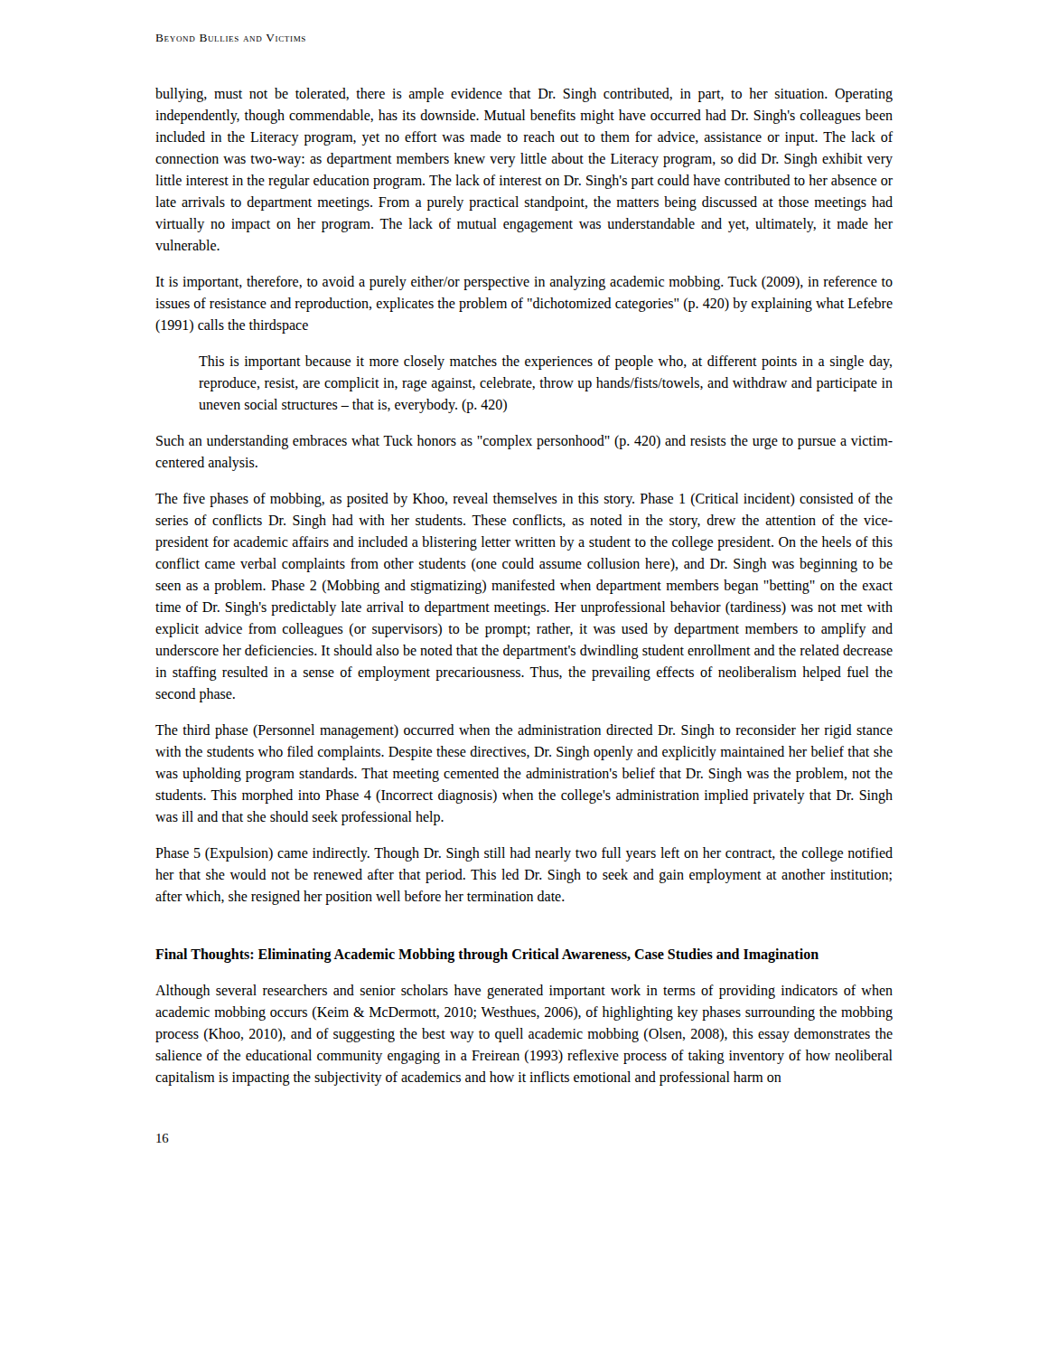Beyond Bullies and Victims
bullying, must not be tolerated, there is ample evidence that Dr. Singh contributed, in part, to her situation. Operating independently, though commendable, has its downside. Mutual benefits might have occurred had Dr. Singh's colleagues been included in the Literacy program, yet no effort was made to reach out to them for advice, assistance or input. The lack of connection was two-way: as department members knew very little about the Literacy program, so did Dr. Singh exhibit very little interest in the regular education program. The lack of interest on Dr. Singh's part could have contributed to her absence or late arrivals to department meetings. From a purely practical standpoint, the matters being discussed at those meetings had virtually no impact on her program. The lack of mutual engagement was understandable and yet, ultimately, it made her vulnerable.
It is important, therefore, to avoid a purely either/or perspective in analyzing academic mobbing. Tuck (2009), in reference to issues of resistance and reproduction, explicates the problem of "dichotomized categories" (p. 420) by explaining what Lefebre (1991) calls the thirdspace
This is important because it more closely matches the experiences of people who, at different points in a single day, reproduce, resist, are complicit in, rage against, celebrate, throw up hands/fists/towels, and withdraw and participate in uneven social structures – that is, everybody. (p. 420)
Such an understanding embraces what Tuck honors as "complex personhood" (p. 420) and resists the urge to pursue a victim-centered analysis.
The five phases of mobbing, as posited by Khoo, reveal themselves in this story. Phase 1 (Critical incident) consisted of the series of conflicts Dr. Singh had with her students. These conflicts, as noted in the story, drew the attention of the vice-president for academic affairs and included a blistering letter written by a student to the college president. On the heels of this conflict came verbal complaints from other students (one could assume collusion here), and Dr. Singh was beginning to be seen as a problem. Phase 2 (Mobbing and stigmatizing) manifested when department members began "betting" on the exact time of Dr. Singh's predictably late arrival to department meetings. Her unprofessional behavior (tardiness) was not met with explicit advice from colleagues (or supervisors) to be prompt; rather, it was used by department members to amplify and underscore her deficiencies. It should also be noted that the department's dwindling student enrollment and the related decrease in staffing resulted in a sense of employment precariousness. Thus, the prevailing effects of neoliberalism helped fuel the second phase.
The third phase (Personnel management) occurred when the administration directed Dr. Singh to reconsider her rigid stance with the students who filed complaints. Despite these directives, Dr. Singh openly and explicitly maintained her belief that she was upholding program standards. That meeting cemented the administration's belief that Dr. Singh was the problem, not the students. This morphed into Phase 4 (Incorrect diagnosis) when the college's administration implied privately that Dr. Singh was ill and that she should seek professional help.
Phase 5 (Expulsion) came indirectly. Though Dr. Singh still had nearly two full years left on her contract, the college notified her that she would not be renewed after that period. This led Dr. Singh to seek and gain employment at another institution; after which, she resigned her position well before her termination date.
Final Thoughts: Eliminating Academic Mobbing through Critical Awareness, Case Studies and Imagination
Although several researchers and senior scholars have generated important work in terms of providing indicators of when academic mobbing occurs (Keim & McDermott, 2010; Westhues, 2006), of highlighting key phases surrounding the mobbing process (Khoo, 2010), and of suggesting the best way to quell academic mobbing (Olsen, 2008), this essay demonstrates the salience of the educational community engaging in a Freirean (1993) reflexive process of taking inventory of how neoliberal capitalism is impacting the subjectivity of academics and how it inflicts emotional and professional harm on
16